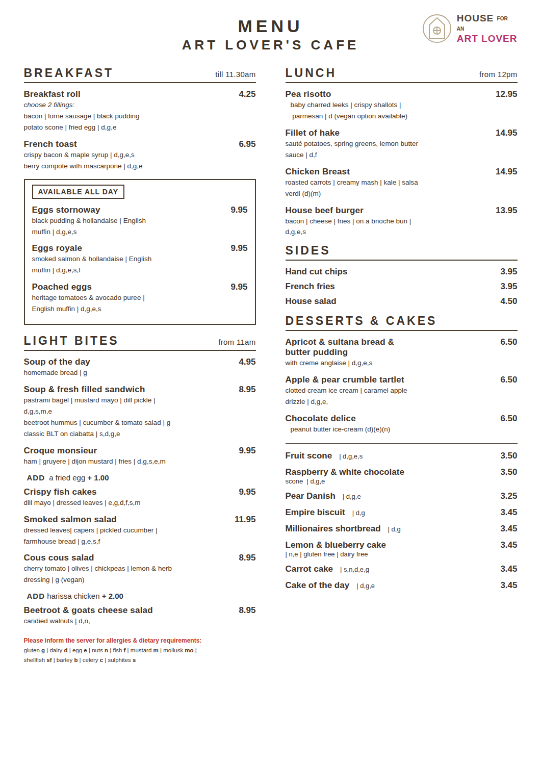HOUSE FOR
AN
ART LOVER
MENU
ART LOVER'S CAFE
BREAKFAST
till 11.30am
Breakfast roll 4.25
choose 2 fillings:
bacon | lorne sausage | black pudding
potato scone | fried egg | d,g,e
French toast 6.95
crispy bacon & maple syrup | d,g,e,s
berry compote with mascarpone | d,g,e
AVAILABLE ALL DAY
Eggs stornoway 9.95
black pudding & hollandaise | English
muffin | d,g,e,s
Eggs royale 9.95
smoked salmon & hollandaise | English
muffin | d,g,e,s,f
Poached eggs 9.95
heritage tomatoes & avocado puree |
English muffin | d,g,e,s
LIGHT BITES
from 11am
Soup of the day 4.95
homemade bread | g
Soup & fresh filled sandwich 8.95
pastrami bagel | mustard mayo | dill pickle |
d,g,s,m,e
beetroot hummus | cucumber & tomato salad | g
classic BLT on ciabatta | s,d,g,e
Croque monsieur 9.95
ham | gruyere | dijon mustard | fries | d,g,s,e,m
ADD a fried egg + 1.00
Crispy fish cakes 9.95
dill mayo | dressed leaves | e,g,d,f,s,m
Smoked salmon salad 11.95
dressed leaves| capers | pickled cucumber |
farmhouse bread | g,e,s,f
Cous cous salad 8.95
cherry tomato | olives | chickpeas | lemon & herb
dressing | g (vegan)
ADD harissa chicken + 2.00
Beetroot & goats cheese salad 8.95
candied walnuts | d,n,
Please inform the server for allergies & dietary requirements:
gluten g | dairy d | egg e | nuts n | fish f | mustard m | mollusk mo |
shellfish sf | barley b | celery c | sulphites s
LUNCH
from 12pm
Pea risotto 12.95
baby charred leeks | crispy shallots |
parmesan | d (vegan option available)
Fillet of hake 14.95
sauté potatoes, spring greens, lemon butter
sauce | d,f
Chicken Breast 14.95
roasted carrots | creamy mash | kale | salsa
verdi (d)(m)
House beef burger 13.95
bacon | cheese | fries | on a brioche bun |
d,g,e,s
SIDES
Hand cut chips 3.95
French fries 3.95
House salad 4.50
DESSERTS & CAKES
Apricot & sultana bread &
butter pudding 6.50
with creme anglaise | d,g,e,s
Apple & pear crumble tartlet 6.50
clotted cream ice cream | caramel apple
drizzle | d,g,e,
Chocolate delice 6.50
peanut butter ice-cream (d)(e)(n)
Fruit scone | d,g,e,s 3.50
Raspberry & white chocolatescone | d,g,e 3.50
Pear Danish | d,g,e 3.25
Empire biscuit | d,g 3.45
Millionaires shortbread | d,g 3.45
Lemon & blueberry cake| n,e | gluten free | dairy free 3.45
Carrot cake | s,n,d,e,g 3.45
Cake of the day | d,g,e 3.45